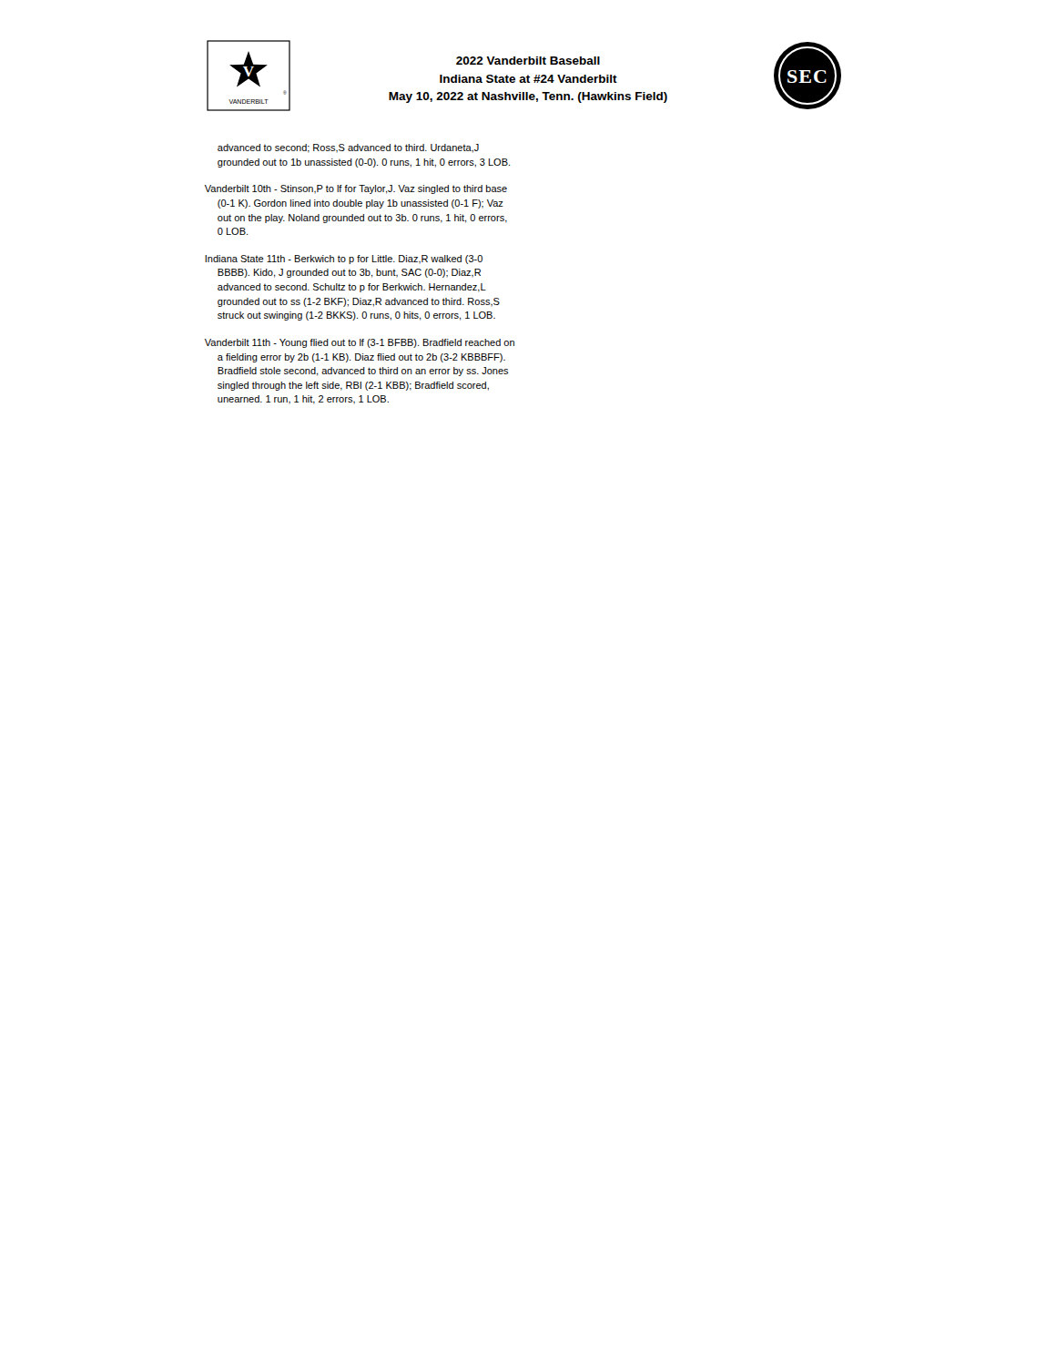V VANDERBILT ®
2022 Vanderbilt Baseball
Indiana State at #24 Vanderbilt
May 10, 2022 at Nashville, Tenn. (Hawkins Field)
SEC
advanced to second; Ross,S advanced to third. Urdaneta,J grounded out to 1b unassisted (0-0). 0 runs, 1 hit, 0 errors, 3 LOB.
Vanderbilt 10th - Stinson,P to lf for Taylor,J. Vaz singled to third base (0-1 K). Gordon lined into double play 1b unassisted (0-1 F); Vaz out on the play. Noland grounded out to 3b. 0 runs, 1 hit, 0 errors, 0 LOB.
Indiana State 11th - Berkwich to p for Little. Diaz,R walked (3-0 BBBB). Kido, J grounded out to 3b, bunt, SAC (0-0); Diaz,R advanced to second. Schultz to p for Berkwich. Hernandez,L grounded out to ss (1-2 BKF); Diaz,R advanced to third. Ross,S struck out swinging (1-2 BKKS). 0 runs, 0 hits, 0 errors, 1 LOB.
Vanderbilt 11th - Young flied out to lf (3-1 BFBB). Bradfield reached on a fielding error by 2b (1-1 KB). Diaz flied out to 2b (3-2 KBBBFF). Bradfield stole second, advanced to third on an error by ss. Jones singled through the left side, RBI (2-1 KBB); Bradfield scored, unearned. 1 run, 1 hit, 2 errors, 1 LOB.